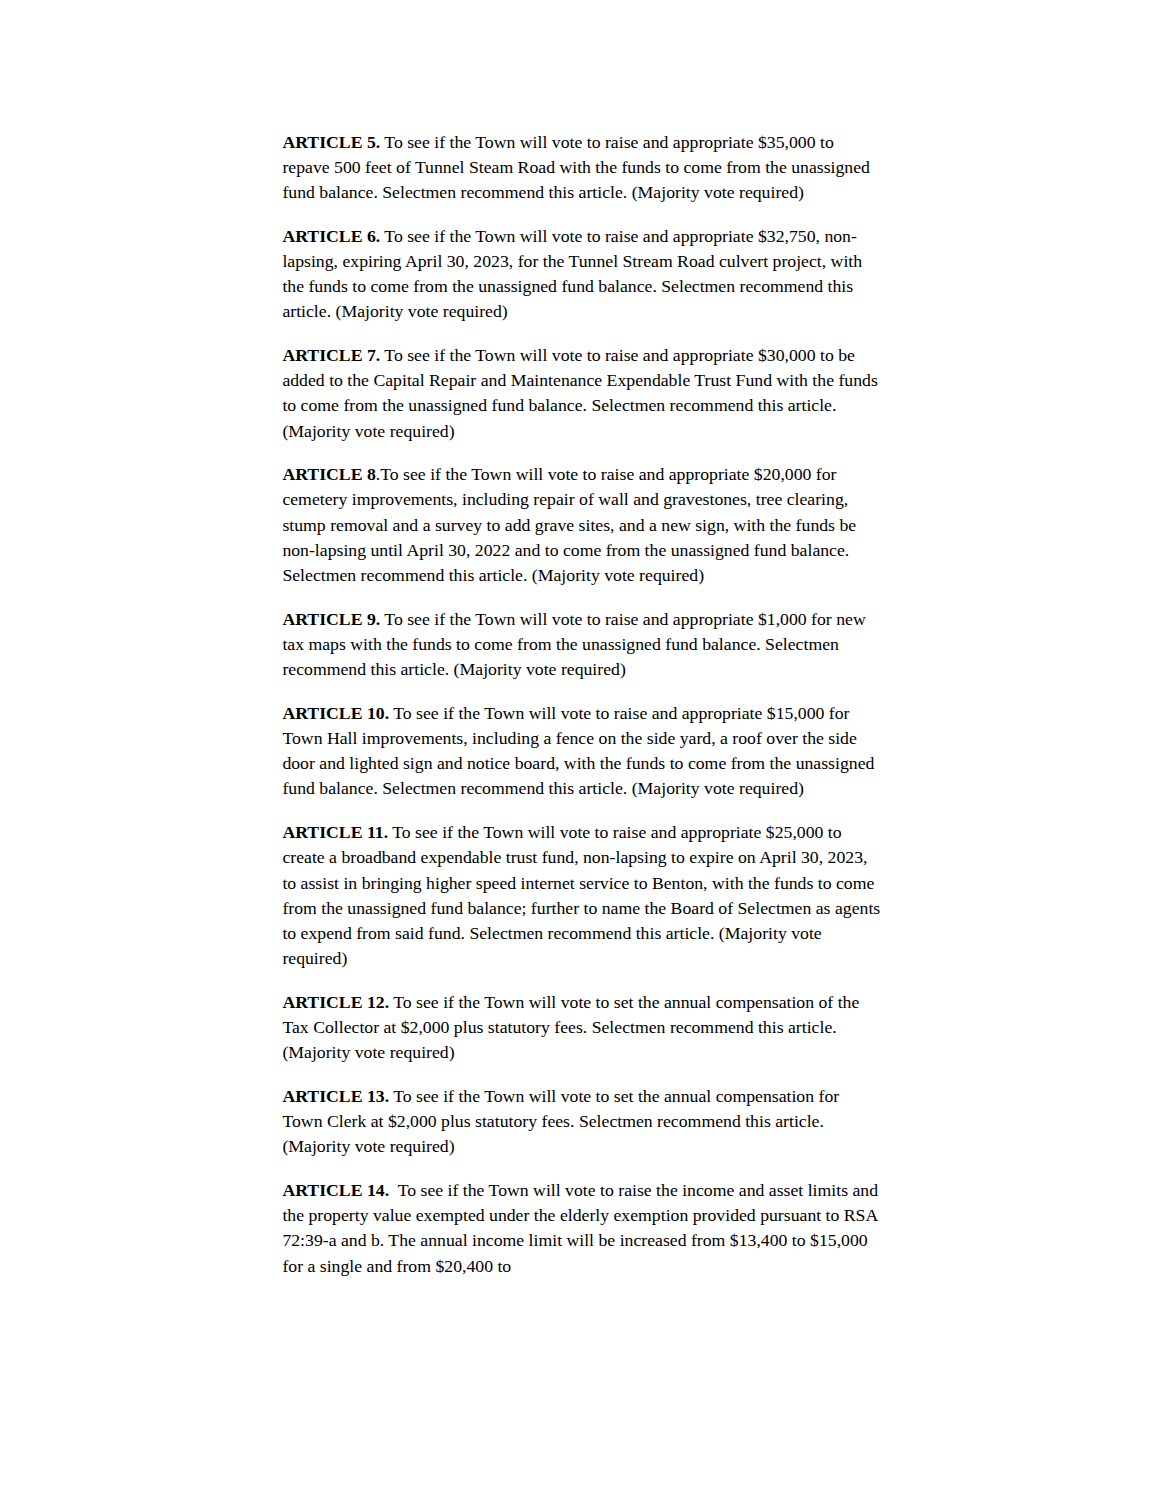ARTICLE 5. To see if the Town will vote to raise and appropriate $35,000 to repave 500 feet of Tunnel Steam Road with the funds to come from the unassigned fund balance. Selectmen recommend this article. (Majority vote required)
ARTICLE 6. To see if the Town will vote to raise and appropriate $32,750, non-lapsing, expiring April 30, 2023, for the Tunnel Stream Road culvert project, with the funds to come from the unassigned fund balance. Selectmen recommend this article. (Majority vote required)
ARTICLE 7. To see if the Town will vote to raise and appropriate $30,000 to be added to the Capital Repair and Maintenance Expendable Trust Fund with the funds to come from the unassigned fund balance. Selectmen recommend this article. (Majority vote required)
ARTICLE 8.To see if the Town will vote to raise and appropriate $20,000 for cemetery improvements, including repair of wall and gravestones, tree clearing, stump removal and a survey to add grave sites, and a new sign, with the funds be non-lapsing until April 30, 2022 and to come from the unassigned fund balance. Selectmen recommend this article. (Majority vote required)
ARTICLE 9. To see if the Town will vote to raise and appropriate $1,000 for new tax maps with the funds to come from the unassigned fund balance. Selectmen recommend this article. (Majority vote required)
ARTICLE 10. To see if the Town will vote to raise and appropriate $15,000 for Town Hall improvements, including a fence on the side yard, a roof over the side door and lighted sign and notice board, with the funds to come from the unassigned fund balance. Selectmen recommend this article. (Majority vote required)
ARTICLE 11. To see if the Town will vote to raise and appropriate $25,000 to create a broadband expendable trust fund, non-lapsing to expire on April 30, 2023, to assist in bringing higher speed internet service to Benton, with the funds to come from the unassigned fund balance; further to name the Board of Selectmen as agents to expend from said fund. Selectmen recommend this article. (Majority vote required)
ARTICLE 12. To see if the Town will vote to set the annual compensation of the Tax Collector at $2,000 plus statutory fees. Selectmen recommend this article. (Majority vote required)
ARTICLE 13. To see if the Town will vote to set the annual compensation for Town Clerk at $2,000 plus statutory fees. Selectmen recommend this article. (Majority vote required)
ARTICLE 14. To see if the Town will vote to raise the income and asset limits and the property value exempted under the elderly exemption provided pursuant to RSA 72:39-a and b. The annual income limit will be increased from $13,400 to $15,000 for a single and from $20,400 to